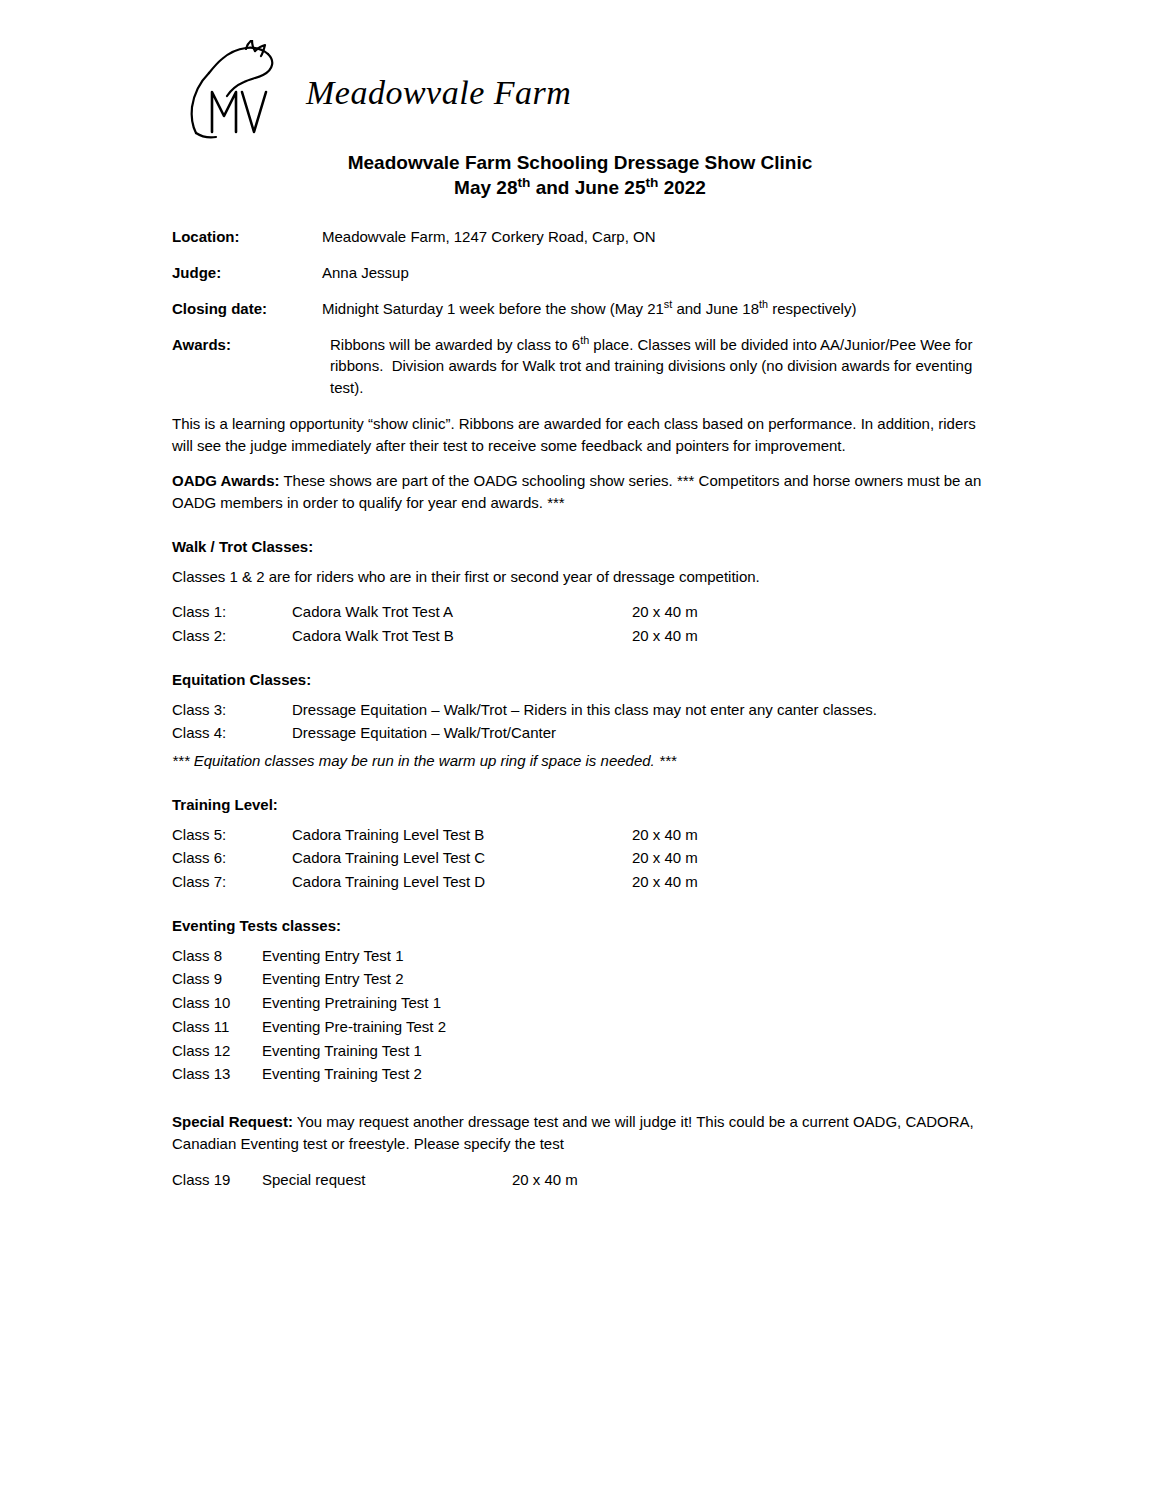Meadowvale Farm
Meadowvale Farm Schooling Dressage Show Clinic May 28th and June 25th 2022
Location:
Meadowvale Farm, 1247 Corkery Road, Carp, ON
Judge:
Anna Jessup
Closing date:
Midnight Saturday 1 week before the show (May 21st and June 18th respectively)
Awards:
Ribbons will be awarded by class to 6th place. Classes will be divided into AA/Junior/Pee Wee for ribbons. Division awards for Walk trot and training divisions only (no division awards for eventing test).
This is a learning opportunity “show clinic”. Ribbons are awarded for each class based on performance. In addition, riders will see the judge immediately after their test to receive some feedback and pointers for improvement.
OADG Awards: These shows are part of the OADG schooling show series. *** Competitors and horse owners must be an OADG members in order to qualify for year end awards. ***
Walk / Trot Classes:
Classes 1 & 2 are for riders who are in their first or second year of dressage competition.
Class 1:
Cadora Walk Trot Test A
20 x 40 m
Class 2:
Cadora Walk Trot Test B
20 x 40 m
Equitation Classes:
Class 3:
Dressage Equitation – Walk/Trot – Riders in this class may not enter any canter classes.
Class 4:
Dressage Equitation – Walk/Trot/Canter
*** Equitation classes may be run in the warm up ring if space is needed. ***
Training Level:
Class 5:
Cadora Training Level Test B
20 x 40 m
Class 6:
Cadora Training Level Test C
20 x 40 m
Class 7:
Cadora Training Level Test D
20 x 40 m
Eventing Tests classes:
Class 8
Eventing Entry Test 1
Class 9
Eventing Entry Test 2
Class 10
Eventing Pretraining Test 1
Class 11
Eventing Pre-training Test 2
Class 12
Eventing Training Test 1
Class 13
Eventing Training Test 2
Special Request: You may request another dressage test and we will judge it! This could be a current OADG, CADORA, Canadian Eventing test or freestyle. Please specify the test
Class 19
Special request
20 x 40 m